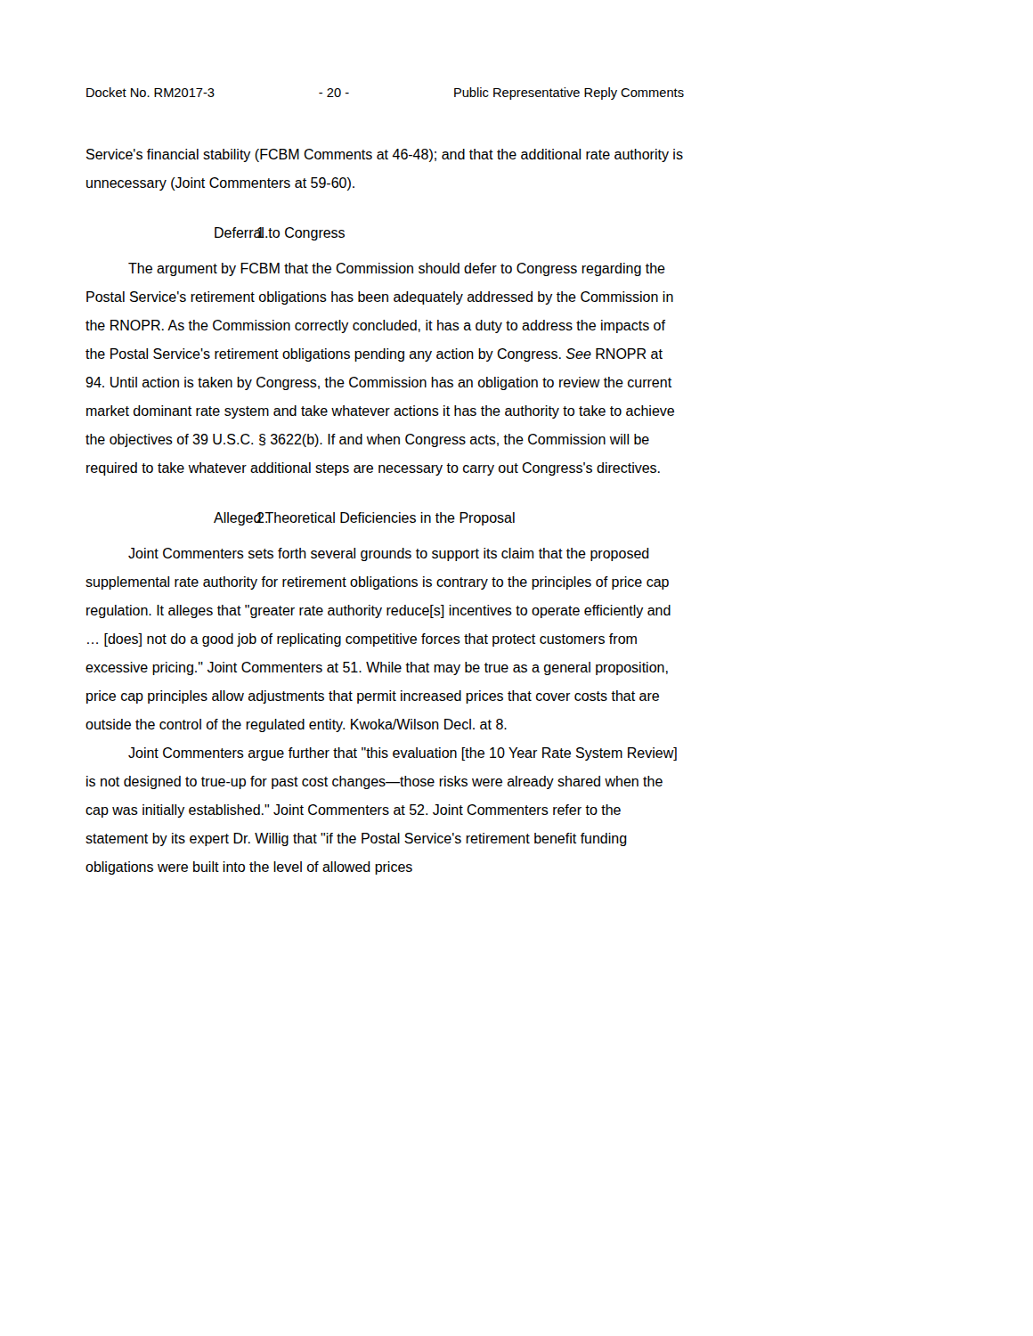Docket No. RM2017-3
- 20 -
Public Representative Reply Comments
Service's financial stability (FCBM Comments at 46-48); and that the additional rate authority is unnecessary (Joint Commenters at 59-60).
1. Deferral to Congress
The argument by FCBM that the Commission should defer to Congress regarding the Postal Service's retirement obligations has been adequately addressed by the Commission in the RNOPR. As the Commission correctly concluded, it has a duty to address the impacts of the Postal Service's retirement obligations pending any action by Congress. See RNOPR at 94. Until action is taken by Congress, the Commission has an obligation to review the current market dominant rate system and take whatever actions it has the authority to take to achieve the objectives of 39 U.S.C. § 3622(b). If and when Congress acts, the Commission will be required to take whatever additional steps are necessary to carry out Congress's directives.
2. Alleged Theoretical Deficiencies in the Proposal
Joint Commenters sets forth several grounds to support its claim that the proposed supplemental rate authority for retirement obligations is contrary to the principles of price cap regulation. It alleges that "greater rate authority reduce[s] incentives to operate efficiently and … [does] not do a good job of replicating competitive forces that protect customers from excessive pricing." Joint Commenters at 51. While that may be true as a general proposition, price cap principles allow adjustments that permit increased prices that cover costs that are outside the control of the regulated entity. Kwoka/Wilson Decl. at 8.
Joint Commenters argue further that "this evaluation [the 10 Year Rate System Review] is not designed to true-up for past cost changes—those risks were already shared when the cap was initially established." Joint Commenters at 52. Joint Commenters refer to the statement by its expert Dr. Willig that "if the Postal Service's retirement benefit funding obligations were built into the level of allowed prices